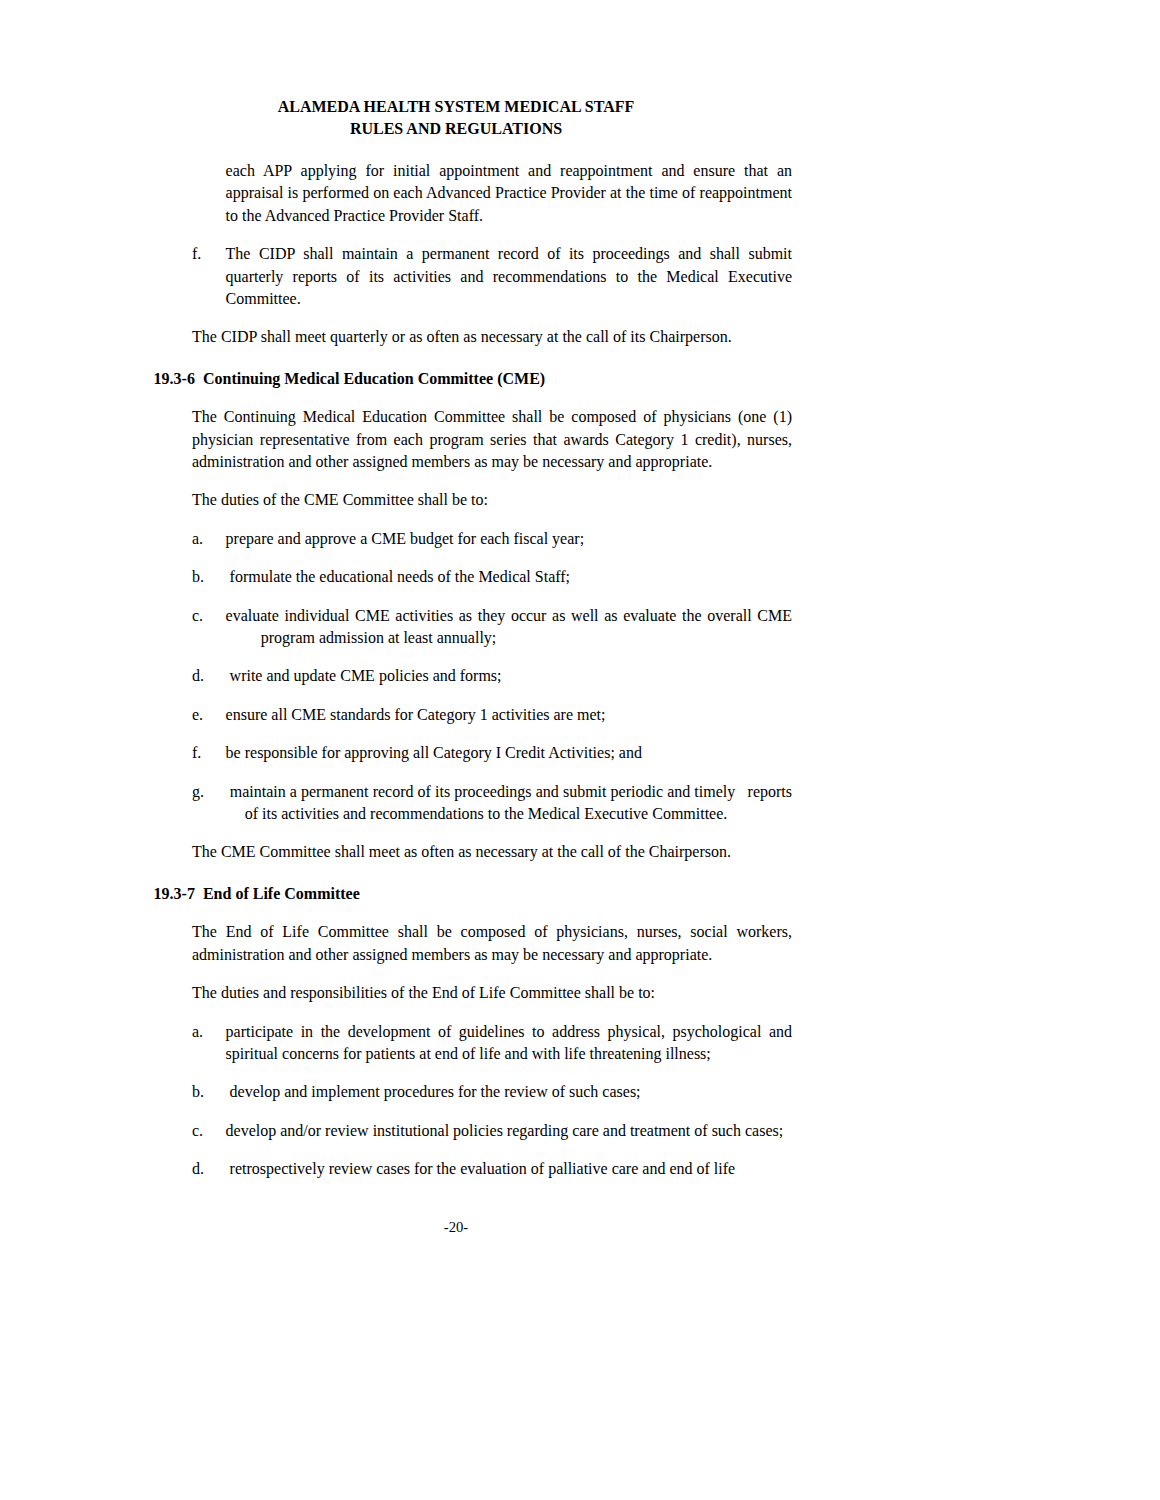ALAMEDA HEALTH SYSTEM MEDICAL STAFF RULES AND REGULATIONS
each APP applying for initial appointment and reappointment and ensure that an appraisal is performed on each Advanced Practice Provider at the time of reappointment to the Advanced Practice Provider Staff.
f. The CIDP shall maintain a permanent record of its proceedings and shall submit quarterly reports of its activities and recommendations to the Medical Executive Committee.
The CIDP shall meet quarterly or as often as necessary at the call of its Chairperson.
19.3-6 Continuing Medical Education Committee (CME)
The Continuing Medical Education Committee shall be composed of physicians (one (1) physician representative from each program series that awards Category 1 credit), nurses, administration and other assigned members as may be necessary and appropriate.
The duties of the CME Committee shall be to:
a. prepare and approve a CME budget for each fiscal year;
b. formulate the educational needs of the Medical Staff;
c. evaluate individual CME activities as they occur as well as evaluate the overall CME program admission at least annually;
d. write and update CME policies and forms;
e. ensure all CME standards for Category 1 activities are met;
f. be responsible for approving all Category I Credit Activities; and
g. maintain a permanent record of its proceedings and submit periodic and timely reports of its activities and recommendations to the Medical Executive Committee.
The CME Committee shall meet as often as necessary at the call of the Chairperson.
19.3-7 End of Life Committee
The End of Life Committee shall be composed of physicians, nurses, social workers, administration and other assigned members as may be necessary and appropriate.
The duties and responsibilities of the End of Life Committee shall be to:
a. participate in the development of guidelines to address physical, psychological and spiritual concerns for patients at end of life and with life threatening illness;
b. develop and implement procedures for the review of such cases;
c. develop and/or review institutional policies regarding care and treatment of such cases;
d. retrospectively review cases for the evaluation of palliative care and end of life
-20-